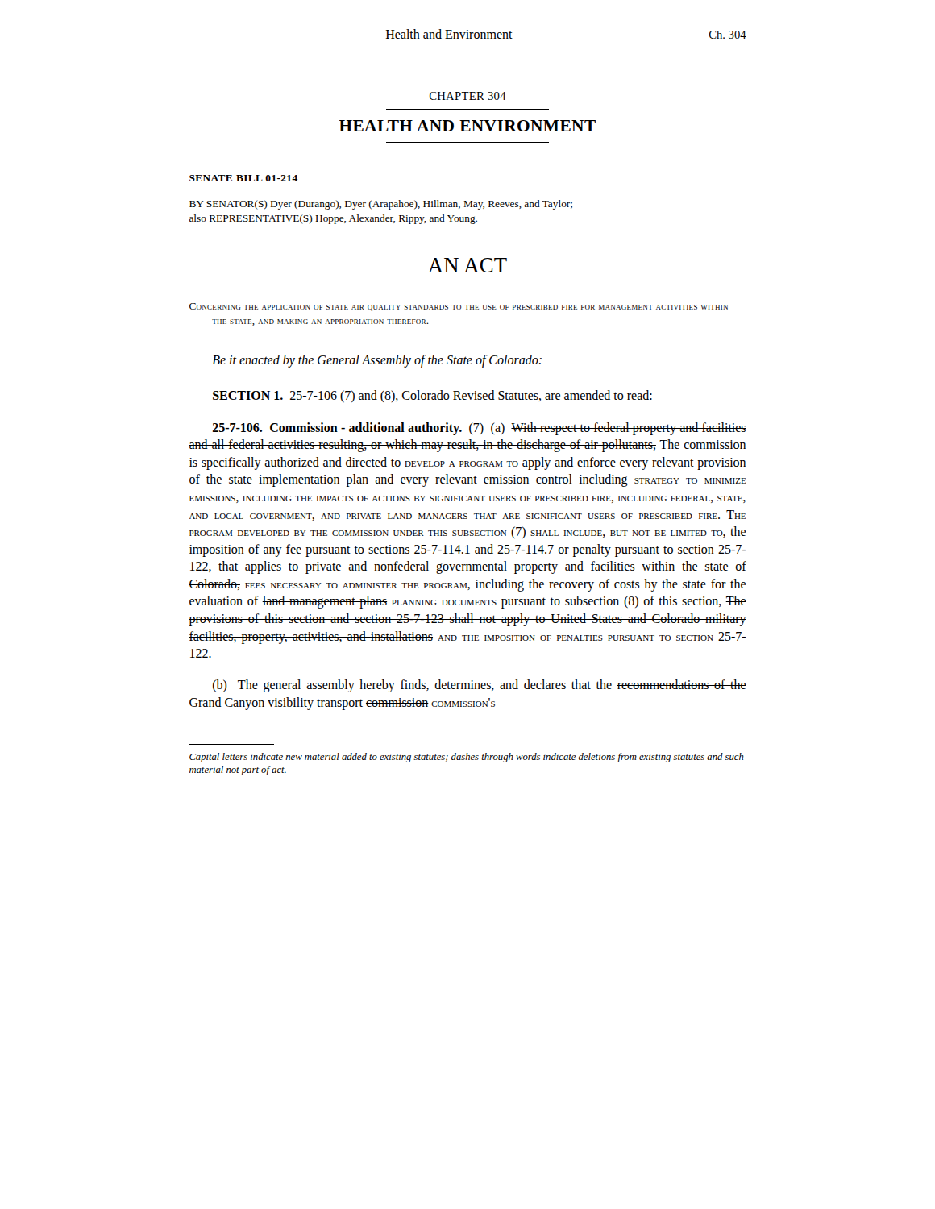Health and Environment
Ch. 304
CHAPTER 304
HEALTH AND ENVIRONMENT
SENATE BILL 01-214
BY SENATOR(S) Dyer (Durango), Dyer (Arapahoe), Hillman, May, Reeves, and Taylor;
also REPRESENTATIVE(S) Hoppe, Alexander, Rippy, and Young.
AN ACT
Concerning the application of state air quality standards to the use of prescribed fire for management activities within the state, and making an appropriation therefor.
Be it enacted by the General Assembly of the State of Colorado:
SECTION 1. 25-7-106 (7) and (8), Colorado Revised Statutes, are amended to read:
25-7-106. Commission - additional authority. (7) (a) With respect to federal property and facilities and all federal activities resulting, or which may result, in the discharge of air pollutants, The commission is specifically authorized and directed to develop a program to apply and enforce every relevant provision of the state implementation plan and every relevant emission control including strategy to minimize emissions, including the impacts of actions by significant users of prescribed fire, including federal, state, and local government, and private land managers that are significant users of prescribed fire. The program developed by the commission under this subsection (7) shall include, but not be limited to, the imposition of any fee pursuant to sections 25-7-114.1 and 25-7-114.7 or penalty pursuant to section 25-7-122, that applies to private and nonfederal governmental property and facilities within the state of Colorado, fees necessary to administer the program, including the recovery of costs by the state for the evaluation of land management plans planning documents pursuant to subsection (8) of this section, The provisions of this section and section 25-7-123 shall not apply to United States and Colorado military facilities, property, activities, and installations and the imposition of penalties pursuant to section 25-7-122.
(b) The general assembly hereby finds, determines, and declares that the recommendations of the Grand Canyon visibility transport commission commission's
Capital letters indicate new material added to existing statutes; dashes through words indicate deletions from existing statutes and such material not part of act.